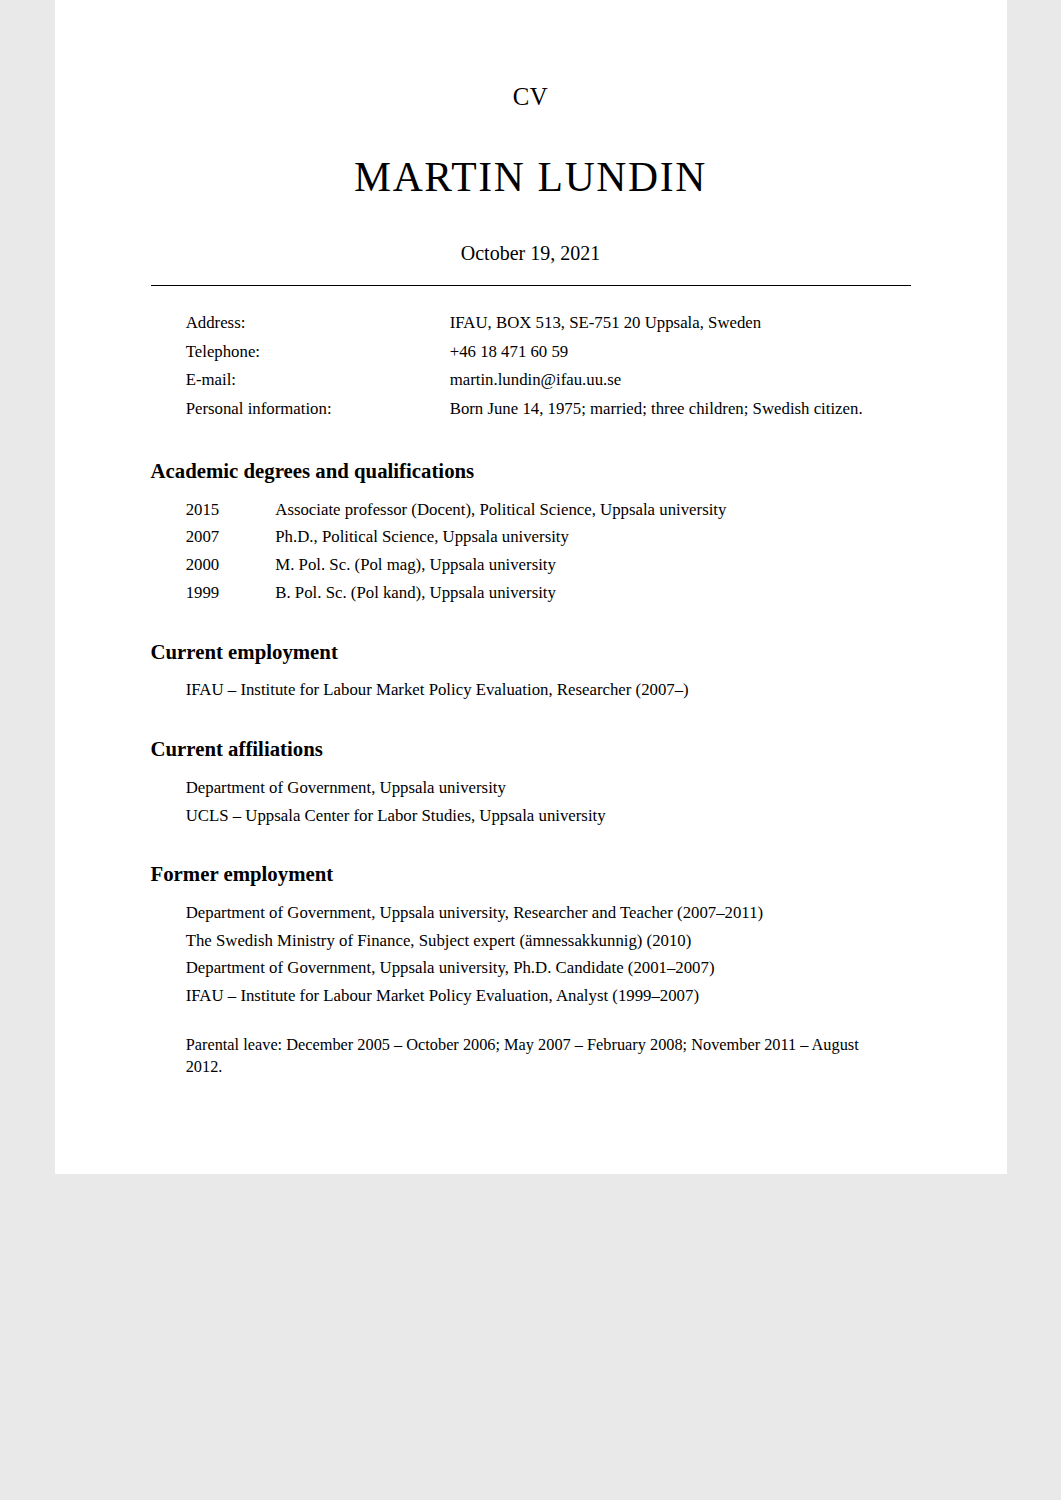CV
MARTIN LUNDIN
October 19, 2021
| Address: | IFAU, BOX 513, SE-751 20 Uppsala, Sweden |
| Telephone: | +46 18 471 60 59 |
| E-mail: | martin.lundin@ifau.uu.se |
| Personal information: | Born June 14, 1975; married; three children; Swedish citizen. |
Academic degrees and qualifications
| 2015 | Associate professor (Docent), Political Science, Uppsala university |
| 2007 | Ph.D., Political Science, Uppsala university |
| 2000 | M. Pol. Sc. (Pol mag), Uppsala university |
| 1999 | B. Pol. Sc. (Pol kand), Uppsala university |
Current employment
IFAU – Institute for Labour Market Policy Evaluation, Researcher (2007–)
Current affiliations
Department of Government, Uppsala university
UCLS – Uppsala Center for Labor Studies, Uppsala university
Former employment
Department of Government, Uppsala university, Researcher and Teacher (2007–2011)
The Swedish Ministry of Finance, Subject expert (ämnessakkunnig) (2010)
Department of Government, Uppsala university, Ph.D. Candidate (2001–2007)
IFAU – Institute for Labour Market Policy Evaluation, Analyst (1999–2007)
Parental leave: December 2005 – October 2006; May 2007 – February 2008; November 2011 – August 2012.